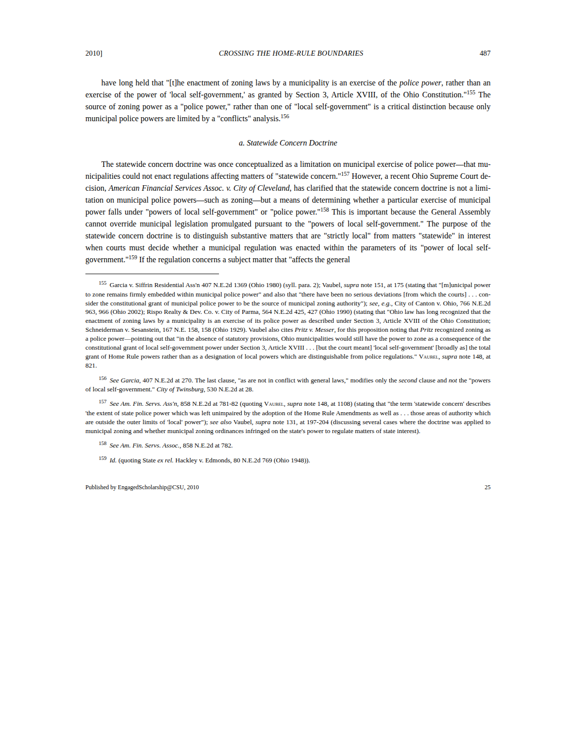2010] Crossing the Home-Rule Boundaries 487
have long held that "[t]he enactment of zoning laws by a municipality is an exercise of the police power, rather than an exercise of the power of 'local self-government,' as granted by Section 3, Article XVIII, of the Ohio Constitution."155 The source of zoning power as a "police power," rather than one of "local self-government" is a critical distinction because only municipal police powers are limited by a "conflicts" analysis.156
a. Statewide Concern Doctrine
The statewide concern doctrine was once conceptualized as a limitation on municipal exercise of police power—that municipalities could not enact regulations affecting matters of "statewide concern."157 However, a recent Ohio Supreme Court decision, American Financial Services Assoc. v. City of Cleveland, has clarified that the statewide concern doctrine is not a limitation on municipal police powers—such as zoning—but a means of determining whether a particular exercise of municipal power falls under "powers of local self-government" or "police power."158 This is important because the General Assembly cannot override municipal legislation promulgated pursuant to the "powers of local self-government." The purpose of the statewide concern doctrine is to distinguish substantive matters that are "strictly local" from matters "statewide" in interest when courts must decide whether a municipal regulation was enacted within the parameters of its "power of local self-government."159 If the regulation concerns a subject matter that "affects the general
155 Garcia v. Siffrin Residential Ass'n 407 N.E.2d 1369 (Ohio 1980) (syll. para. 2); Vaubel, supra note 151, at 175 (stating that "[m]unicipal power to zone remains firmly embedded within municipal police power" and also that "there have been no serious deviations [from which the courts] . . . consider the constitutional grant of municipal police power to be the source of municipal zoning authority"); see, e.g., City of Canton v. Ohio, 766 N.E.2d 963, 966 (Ohio 2002); Rispo Realty & Dev. Co. v. City of Parma, 564 N.E.2d 425, 427 (Ohio 1990) (stating that "Ohio law has long recognized that the enactment of zoning laws by a municipality is an exercise of its police power as described under Section 3, Article XVIII of the Ohio Constitution; Schneiderman v. Sesanstein, 167 N.E. 158, 158 (Ohio 1929). Vaubel also cites Pritz v. Messer, for this proposition noting that Pritz recognized zoning as a police power—pointing out that "in the absence of statutory provisions, Ohio municipalities would still have the power to zone as a consequence of the constitutional grant of local self-government power under Section 3, Article XVIII . . . [but the court meant] 'local self-government' [broadly as] the total grant of Home Rule powers rather than as a designation of local powers which are distinguishable from police regulations." Vaubel, supra note 148, at 821.
156 See Garcia, 407 N.E.2d at 270. The last clause, "as are not in conflict with general laws," modifies only the second clause and not the "powers of local self-government." City of Twinsburg, 530 N.E.2d at 28.
157 See Am. Fin. Servs. Ass'n, 858 N.E.2d at 781-82 (quoting Vaubel, supra note 148, at 1108) (stating that "the term 'statewide concern' describes 'the extent of state police power which was left unimpaired by the adoption of the Home Rule Amendments as well as . . . those areas of authority which are outside the outer limits of 'local' power"); see also Vaubel, supra note 131, at 197-204 (discussing several cases where the doctrine was applied to municipal zoning and whether municipal zoning ordinances infringed on the state's power to regulate matters of state interest).
158 See Am. Fin. Servs. Assoc., 858 N.E.2d at 782.
159 Id. (quoting State ex rel. Hackley v. Edmonds, 80 N.E.2d 769 (Ohio 1948)).
Published by EngagedScholarship@CSU, 2010 25